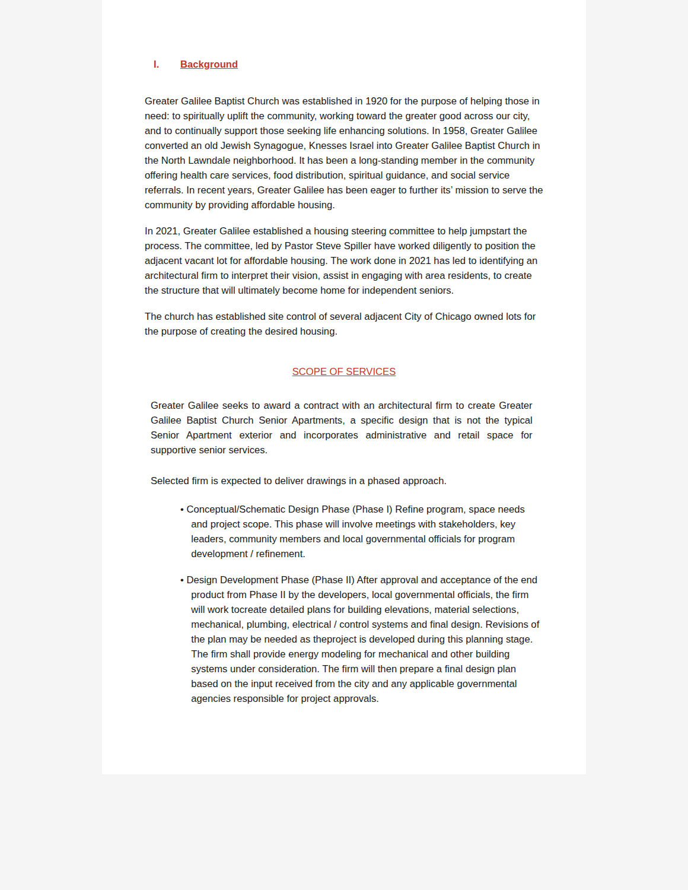I. Background
Greater Galilee Baptist Church was established in 1920 for the purpose of helping those in need: to spiritually uplift the community, working toward the greater good across our city, and to continually support those seeking life enhancing solutions. In 1958, Greater Galilee converted an old Jewish Synagogue, Knesses Israel into Greater Galilee Baptist Church in the North Lawndale neighborhood. It has been a long-standing member in the community offering health care services, food distribution, spiritual guidance, and social service referrals. In recent years, Greater Galilee has been eager to further its’ mission to serve the community by providing affordable housing.
In 2021, Greater Galilee established a housing steering committee to help jumpstart the process. The committee, led by Pastor Steve Spiller have worked diligently to position the adjacent vacant lot for affordable housing. The work done in 2021 has led to identifying an architectural firm to interpret their vision, assist in engaging with area residents, to create the structure that will ultimately become home for independent seniors.
The church has established site control of several adjacent City of Chicago owned lots for the purpose of creating the desired housing.
SCOPE OF SERVICES
Greater Galilee seeks to award a contract with an architectural firm to create Greater Galilee Baptist Church Senior Apartments, a specific design that is not the typical Senior Apartment exterior and incorporates administrative and retail space for supportive senior services.
Selected firm is expected to deliver drawings in a phased approach.
Conceptual/Schematic Design Phase (Phase I) Refine program, space needs and project scope. This phase will involve meetings with stakeholders, key leaders, community members and local governmental officials for program development / refinement.
Design Development Phase (Phase II) After approval and acceptance of the end product from Phase II by the developers, local governmental officials, the firm will work tocreate detailed plans for building elevations, material selections, mechanical, plumbing, electrical / control systems and final design. Revisions of the plan may be needed as theproject is developed during this planning stage. The firm shall provide energy modeling for mechanical and other building systems under consideration. The firm will then prepare a final design plan based on the input received from the city and any applicable governmental agencies responsible for project approvals.